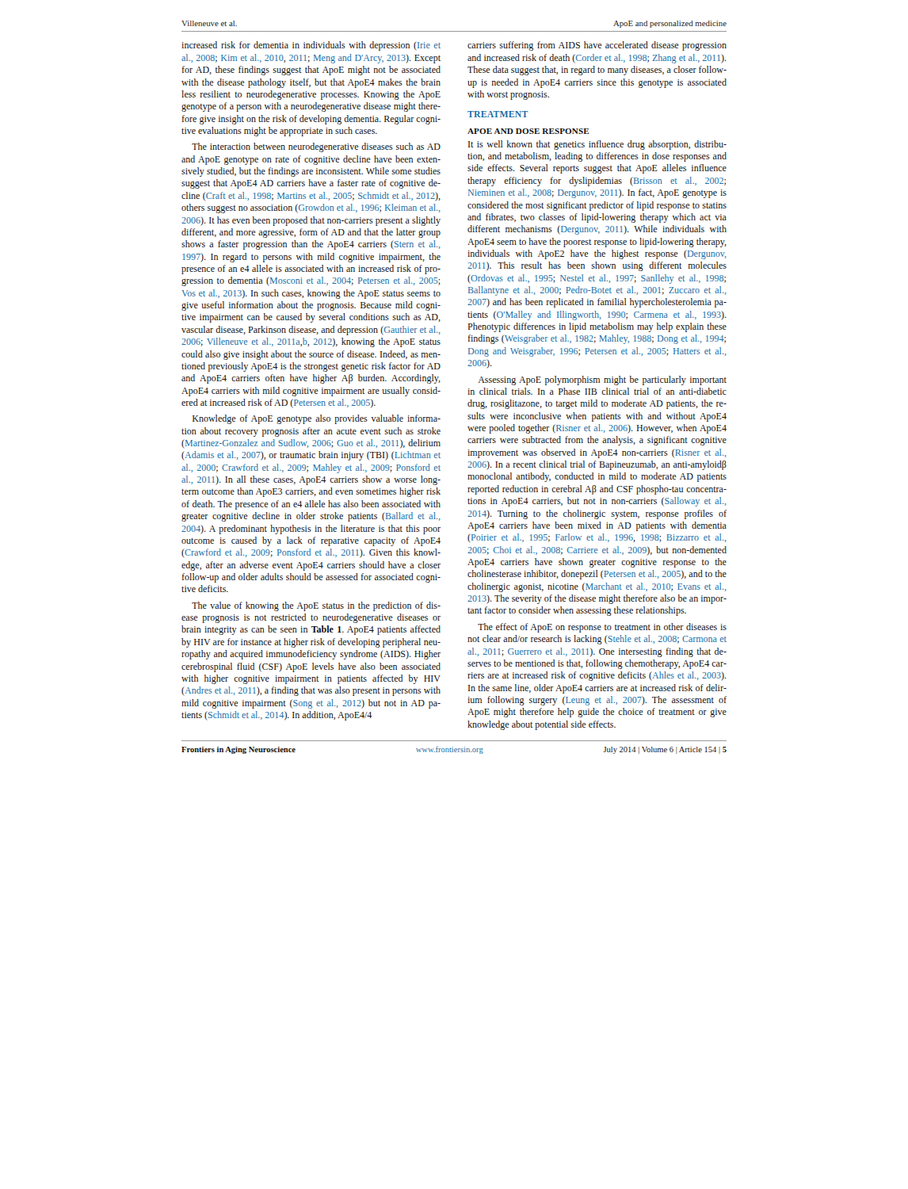Villeneuve et al.
ApoE and personalized medicine
increased risk for dementia in individuals with depression (Irie et al., 2008; Kim et al., 2010, 2011; Meng and D'Arcy, 2013). Except for AD, these findings suggest that ApoE might not be associated with the disease pathology itself, but that ApoE4 makes the brain less resilient to neurodegenerative processes. Knowing the ApoE genotype of a person with a neurodegenerative disease might therefore give insight on the risk of developing dementia. Regular cognitive evaluations might be appropriate in such cases.
The interaction between neurodegenerative diseases such as AD and ApoE genotype on rate of cognitive decline have been extensively studied, but the findings are inconsistent. While some studies suggest that ApoE4 AD carriers have a faster rate of cognitive decline (Craft et al., 1998; Martins et al., 2005; Schmidt et al., 2012), others suggest no association (Growdon et al., 1996; Kleiman et al., 2006). It has even been proposed that non-carriers present a slightly different, and more agressive, form of AD and that the latter group shows a faster progression than the ApoE4 carriers (Stern et al., 1997). In regard to persons with mild cognitive impairment, the presence of an e4 allele is associated with an increased risk of progression to dementia (Mosconi et al., 2004; Petersen et al., 2005; Vos et al., 2013). In such cases, knowing the ApoE status seems to give useful information about the prognosis. Because mild cognitive impairment can be caused by several conditions such as AD, vascular disease, Parkinson disease, and depression (Gauthier et al., 2006; Villeneuve et al., 2011a,b, 2012), knowing the ApoE status could also give insight about the source of disease. Indeed, as mentioned previously ApoE4 is the strongest genetic risk factor for AD and ApoE4 carriers often have higher Aβ burden. Accordingly, ApoE4 carriers with mild cognitive impairment are usually considered at increased risk of AD (Petersen et al., 2005).
Knowledge of ApoE genotype also provides valuable information about recovery prognosis after an acute event such as stroke (Martinez-Gonzalez and Sudlow, 2006; Guo et al., 2011), delirium (Adamis et al., 2007), or traumatic brain injury (TBI) (Lichtman et al., 2000; Crawford et al., 2009; Mahley et al., 2009; Ponsford et al., 2011). In all these cases, ApoE4 carriers show a worse long-term outcome than ApoE3 carriers, and even sometimes higher risk of death. The presence of an e4 allele has also been associated with greater cognitive decline in older stroke patients (Ballard et al., 2004). A predominant hypothesis in the literature is that this poor outcome is caused by a lack of reparative capacity of ApoE4 (Crawford et al., 2009; Ponsford et al., 2011). Given this knowledge, after an adverse event ApoE4 carriers should have a closer follow-up and older adults should be assessed for associated cognitive deficits.
The value of knowing the ApoE status in the prediction of disease prognosis is not restricted to neurodegenerative diseases or brain integrity as can be seen in Table 1. ApoE4 patients affected by HIV are for instance at higher risk of developing peripheral neuropathy and acquired immunodeficiency syndrome (AIDS). Higher cerebrospinal fluid (CSF) ApoE levels have also been associated with higher cognitive impairment in patients affected by HIV (Andres et al., 2011), a finding that was also present in persons with mild cognitive impairment (Song et al., 2012) but not in AD patients (Schmidt et al., 2014). In addition, ApoE4/4
carriers suffering from AIDS have accelerated disease progression and increased risk of death (Corder et al., 1998; Zhang et al., 2011). These data suggest that, in regard to many diseases, a closer follow-up is needed in ApoE4 carriers since this genotype is associated with worst prognosis.
Treatment
ApoE and dose response
It is well known that genetics influence drug absorption, distribution, and metabolism, leading to differences in dose responses and side effects. Several reports suggest that ApoE alleles influence therapy efficiency for dyslipidemias (Brisson et al., 2002; Nieminen et al., 2008; Dergunov, 2011). In fact, ApoE genotype is considered the most significant predictor of lipid response to statins and fibrates, two classes of lipid-lowering therapy which act via different mechanisms (Dergunov, 2011). While individuals with ApoE4 seem to have the poorest response to lipid-lowering therapy, individuals with ApoE2 have the highest response (Dergunov, 2011). This result has been shown using different molecules (Ordovas et al., 1995; Nestel et al., 1997; Sanllehy et al., 1998; Ballantyne et al., 2000; Pedro-Botet et al., 2001; Zuccaro et al., 2007) and has been replicated in familial hypercholesterolemia patients (O'Malley and Illingworth, 1990; Carmena et al., 1993). Phenotypic differences in lipid metabolism may help explain these findings (Weisgraber et al., 1982; Mahley, 1988; Dong et al., 1994; Dong and Weisgraber, 1996; Petersen et al., 2005; Hatters et al., 2006).
Assessing ApoE polymorphism might be particularly important in clinical trials. In a Phase IIB clinical trial of an anti-diabetic drug, rosiglitazone, to target mild to moderate AD patients, the results were inconclusive when patients with and without ApoE4 were pooled together (Risner et al., 2006). However, when ApoE4 carriers were subtracted from the analysis, a significant cognitive improvement was observed in ApoE4 non-carriers (Risner et al., 2006). In a recent clinical trial of Bapineuzumab, an anti-amyloidβ monoclonal antibody, conducted in mild to moderate AD patients reported reduction in cerebral Aβ and CSF phospho-tau concentrations in ApoE4 carriers, but not in non-carriers (Salloway et al., 2014). Turning to the cholinergic system, response profiles of ApoE4 carriers have been mixed in AD patients with dementia (Poirier et al., 1995; Farlow et al., 1996, 1998; Bizzarro et al., 2005; Choi et al., 2008; Carriere et al., 2009), but non-demented ApoE4 carriers have shown greater cognitive response to the cholinesterase inhibitor, donepezil (Petersen et al., 2005), and to the cholinergic agonist, nicotine (Marchant et al., 2010; Evans et al., 2013). The severity of the disease might therefore also be an important factor to consider when assessing these relationships.
The effect of ApoE on response to treatment in other diseases is not clear and/or research is lacking (Stehle et al., 2008; Carmona et al., 2011; Guerrero et al., 2011). One intersesting finding that deserves to be mentioned is that, following chemotherapy, ApoE4 carriers are at increased risk of cognitive deficits (Ahles et al., 2003). In the same line, older ApoE4 carriers are at increased risk of delirium following surgery (Leung et al., 2007). The assessment of ApoE might therefore help guide the choice of treatment or give knowledge about potential side effects.
Frontiers in Aging Neuroscience
www.frontiersin.org
July 2014 | Volume 6 | Article 154 | 5